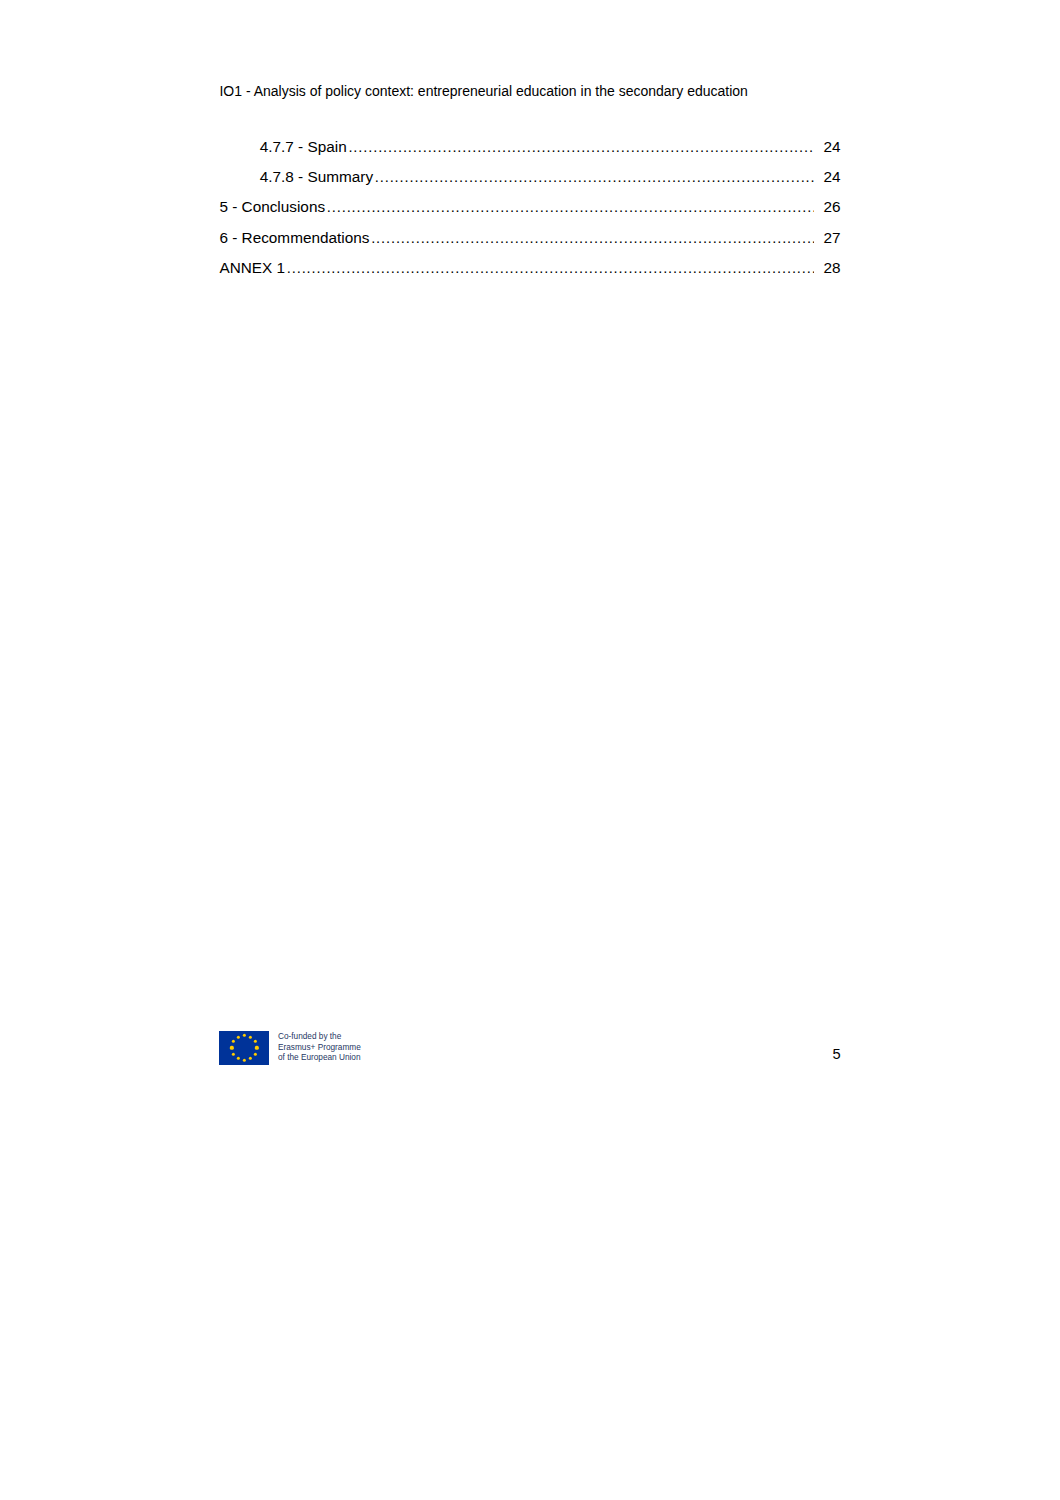IO1 - Analysis of policy context: entrepreneurial education in the secondary education
4.7.7 - Spain .................................................................................................................. 24
4.7.8 - Summary ............................................................................................................. 24
5 - Conclusions ................................................................................................................................. 26
6 - Recommendations ................................................................................................................. 27
ANNEX 1 ............................................................................................................................. 28
Co-funded by the
Erasmus+ Programme
of the European Union
5